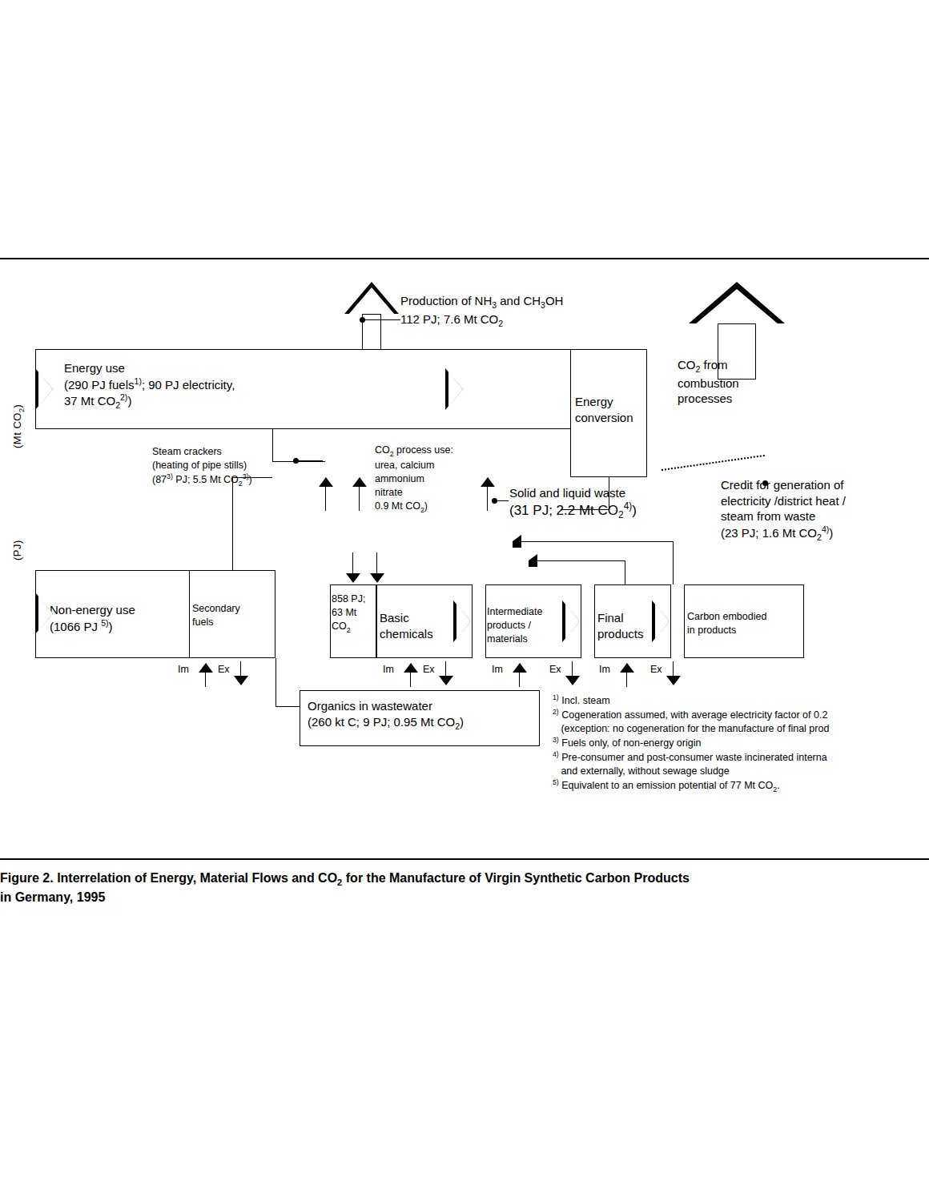(Mt CO2)
(PJ)
Production of NH3 and CH3OH
112 PJ; 7.6 Mt CO2
Energy use
(290 PJ fuels1); 90 PJ electricity,
37 Mt CO22))
Energy
conversion
CO2 from
combustion
processes
Credit for generation of
electricity /district heat /
steam from waste
(23 PJ; 1.6 Mt CO24))
Steam crackers
(heating of pipe stills)
(873) PJ; 5.5 Mt CO23))
CO2 process use:
urea, calcium
ammonium
nitrate
0.9 Mt CO2)
Solid and liquid waste
(31 PJ; 2.2 Mt CO24))
Non-energy use
(1066 PJ 5))
Secondary
fuels
858 PJ;
63 Mt
CO2
Basic
chemicals
Intermediate
products /
materials
Final
products
Carbon embodied
in products
Im
Ex
Im
Ex
Im
Ex
Im
Ex
Organics in wastewater
(260 kt C; 9 PJ; 0.95 Mt CO2)
1) Incl. steam
2) Cogeneration assumed, with average electricity factor of 0.2
(exception: no cogeneration for the manufacture of final prod
3) Fuels only, of non-energy origin
4) Pre-consumer and post-consumer waste incinerated interna
and externally, without sewage sludge
5) Equivalent to an emission potential of 77 Mt CO2.
Figure 2. Interrelation of Energy, Material Flows and CO2 for the Manufacture of Virgin Synthetic Carbon Products
in Germany, 1995